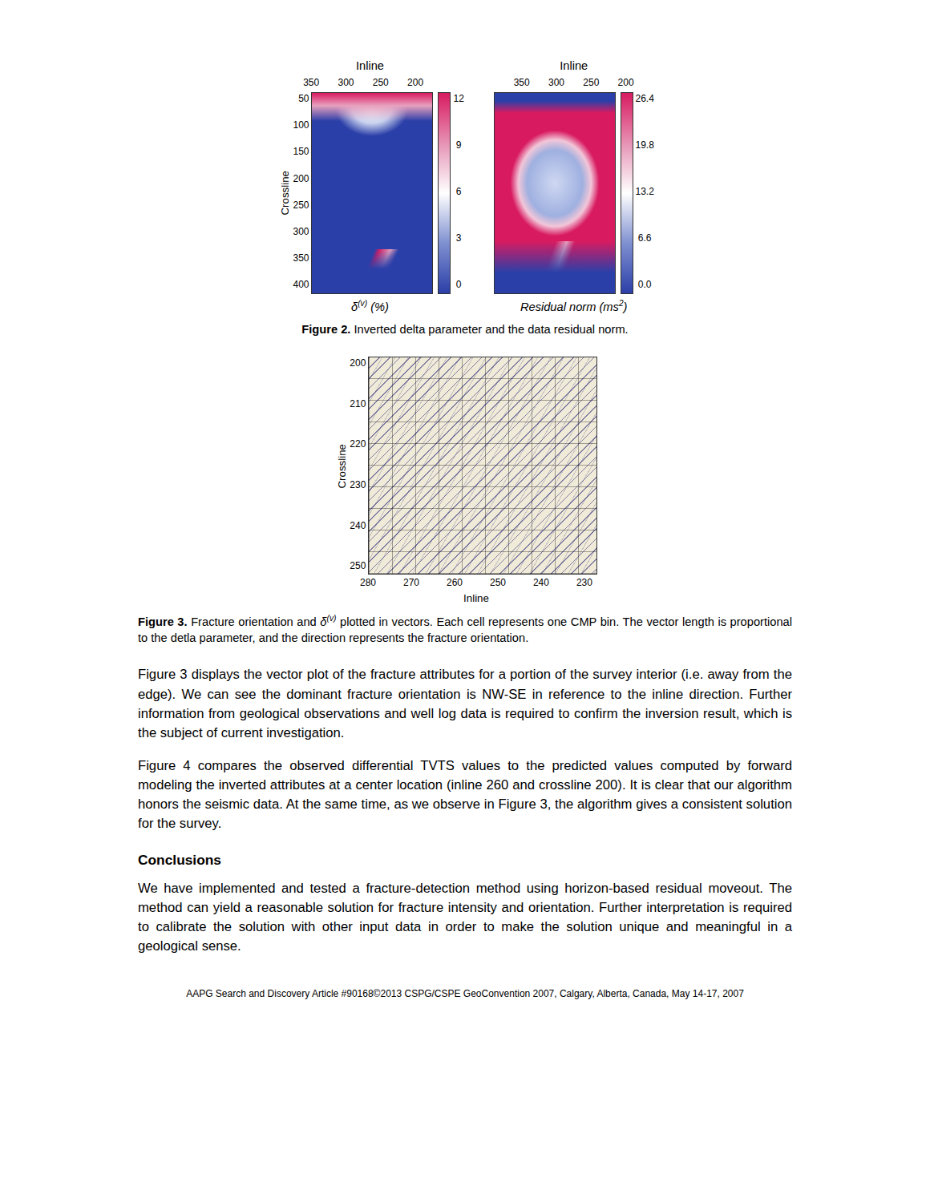Inline
350300250200
Crossline
50 100 150 200 250 300 350 400
12 9 6 3 0
δ(v) (%)
Inline
350300250200
26.4 19.8 13.2 6.6 0.0
Residual norm (ms2)
Figure 2. Inverted delta parameter and the data residual norm.
Crossline
200 210 220 230 240 250
280270260250240230
Inline
Figure 3. Fracture orientation and δ(v) plotted in vectors. Each cell represents one CMP bin. The vector length is proportional to the detla parameter, and the direction represents the fracture orientation.
Figure 3 displays the vector plot of the fracture attributes for a portion of the survey interior (i.e. away from the edge). We can see the dominant fracture orientation is NW-SE in reference to the inline direction. Further information from geological observations and well log data is required to confirm the inversion result, which is the subject of current investigation.
Figure 4 compares the observed differential TVTS values to the predicted values computed by forward modeling the inverted attributes at a center location (inline 260 and crossline 200). It is clear that our algorithm honors the seismic data. At the same time, as we observe in Figure 3, the algorithm gives a consistent solution for the survey.
Conclusions
We have implemented and tested a fracture-detection method using horizon-based residual moveout. The method can yield a reasonable solution for fracture intensity and orientation. Further interpretation is required to calibrate the solution with other input data in order to make the solution unique and meaningful in a geological sense.
AAPG Search and Discovery Article #90168©2013 CSPG/CSPE GeoConvention 2007, Calgary, Alberta, Canada, May 14-17, 2007